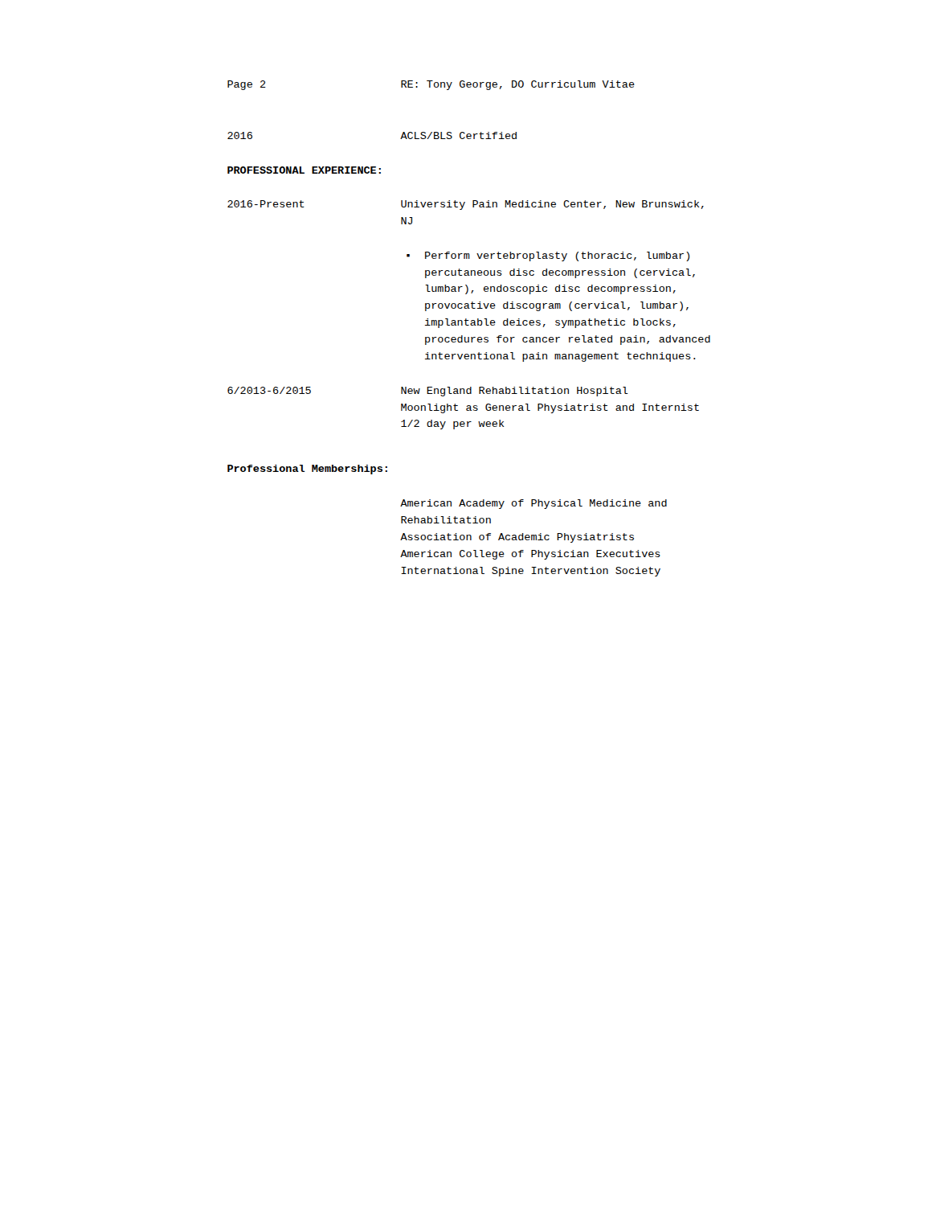Page 2
RE: Tony George, DO Curriculum Vitae
2016
ACLS/BLS Certified
PROFESSIONAL EXPERIENCE:
2016-Present
University Pain Medicine Center, New Brunswick, NJ
Perform vertebroplasty (thoracic, lumbar) percutaneous disc decompression (cervical, lumbar), endoscopic disc decompression, provocative discogram (cervical, lumbar), implantable deices, sympathetic blocks, procedures for cancer related pain, advanced interventional pain management techniques.
6/2013-6/2015
New England Rehabilitation Hospital
Moonlight as General Physiatrist and Internist
1/2 day per week
Professional Memberships:
American Academy of Physical Medicine and
Rehabilitation
Association of Academic Physiatrists
American College of Physician Executives
International Spine Intervention Society